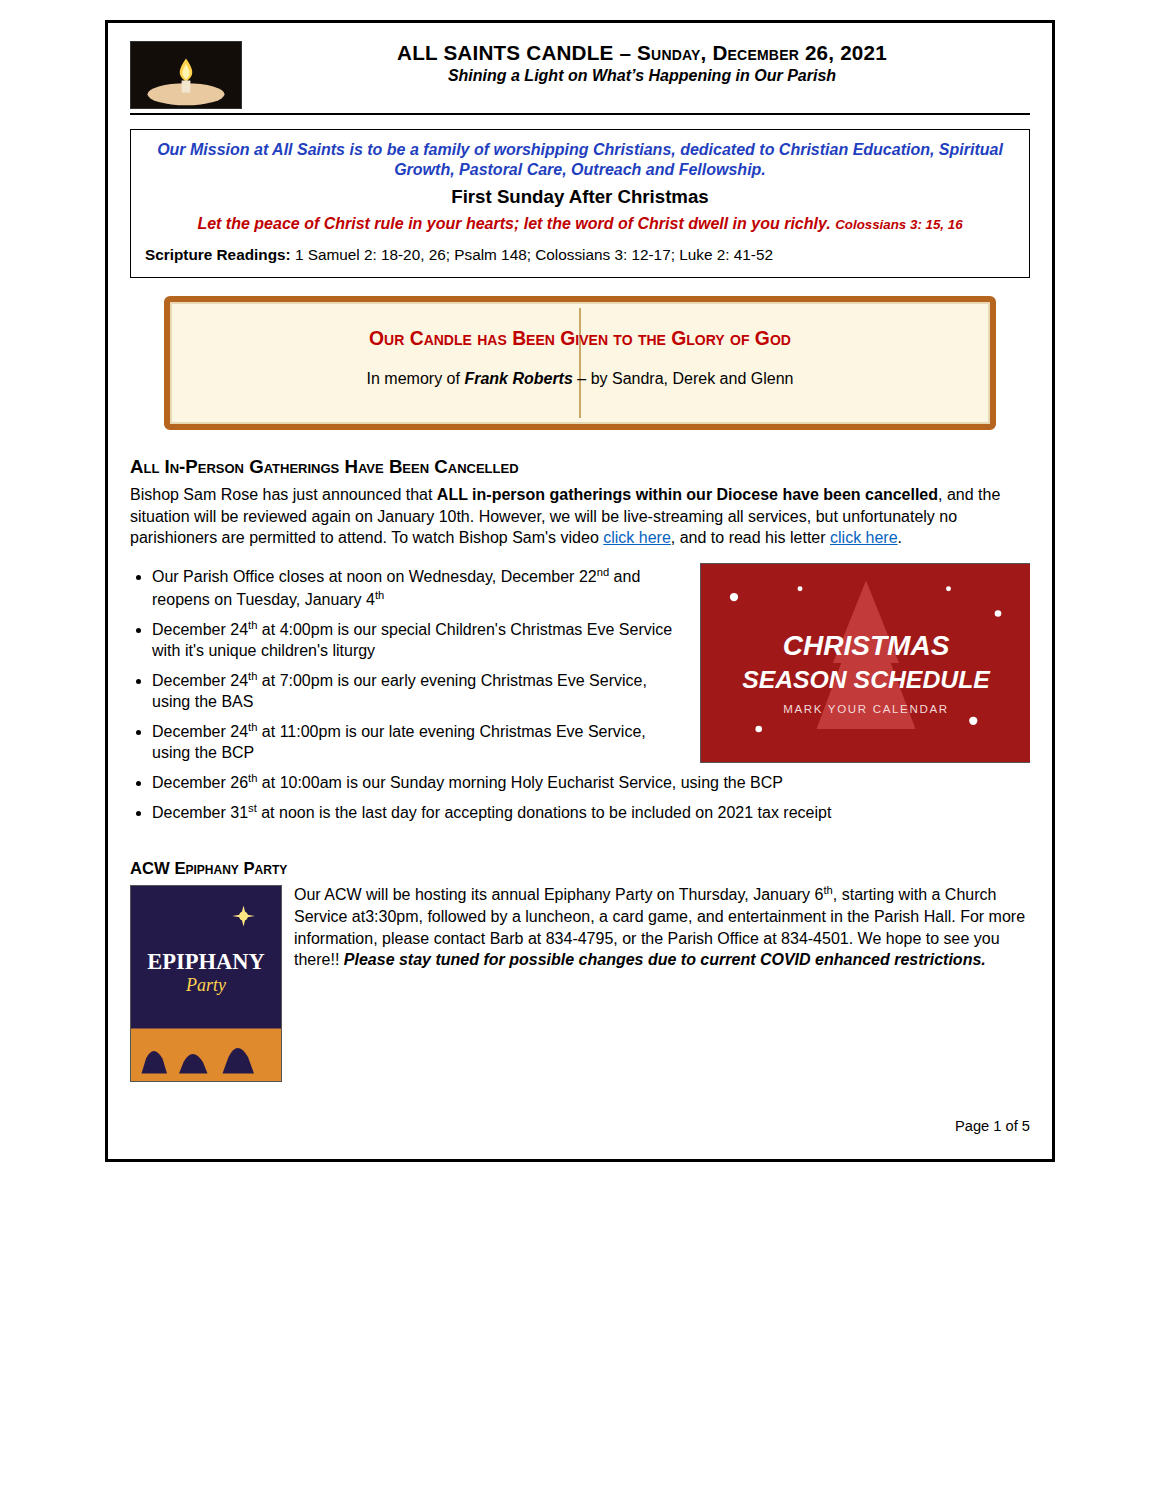ALL SAINTS CANDLE – Sunday, December 26, 2021
Shining a Light on What’s Happening in Our Parish
Our Mission at All Saints is to be a family of worshipping Christians, dedicated to Christian Education, Spiritual Growth, Pastoral Care, Outreach and Fellowship.
First Sunday After Christmas
Let the peace of Christ rule in your hearts; let the word of Christ dwell in you richly. Colossians 3: 15, 16
Scripture Readings: 1 Samuel 2: 18-20, 26; Psalm 148; Colossians 3: 12-17; Luke 2: 41-52
Our Candle has Been Given to the Glory of God
In memory of Frank Roberts – by Sandra, Derek and Glenn
All In-Person Gatherings Have Been Cancelled
Bishop Sam Rose has just announced that ALL in-person gatherings within our Diocese have been cancelled, and the situation will be reviewed again on January 10th. However, we will be live-streaming all services, but unfortunately no parishioners are permitted to attend. To watch Bishop Sam's video click here, and to read his letter click here.
Our Parish Office closes at noon on Wednesday, December 22nd and reopens on Tuesday, January 4th
December 24th at 4:00pm is our special Children's Christmas Eve Service with it's unique children's liturgy
December 24th at 7:00pm is our early evening Christmas Eve Service, using the BAS
December 24th at 11:00pm is our late evening Christmas Eve Service, using the BCP
December 26th at 10:00am is our Sunday morning Holy Eucharist Service, using the BCP
December 31st at noon is the last day for accepting donations to be included on 2021 tax receipt
ACW Epiphany Party
Our ACW will be hosting its annual Epiphany Party on Thursday, January 6th, starting with a Church Service at3:30pm, followed by a luncheon, a card game, and entertainment in the Parish Hall. For more information, please contact Barb at 834-4795, or the Parish Office at 834-4501. We hope to see you there!! Please stay tuned for possible changes due to current COVID enhanced restrictions.
Page 1 of 5